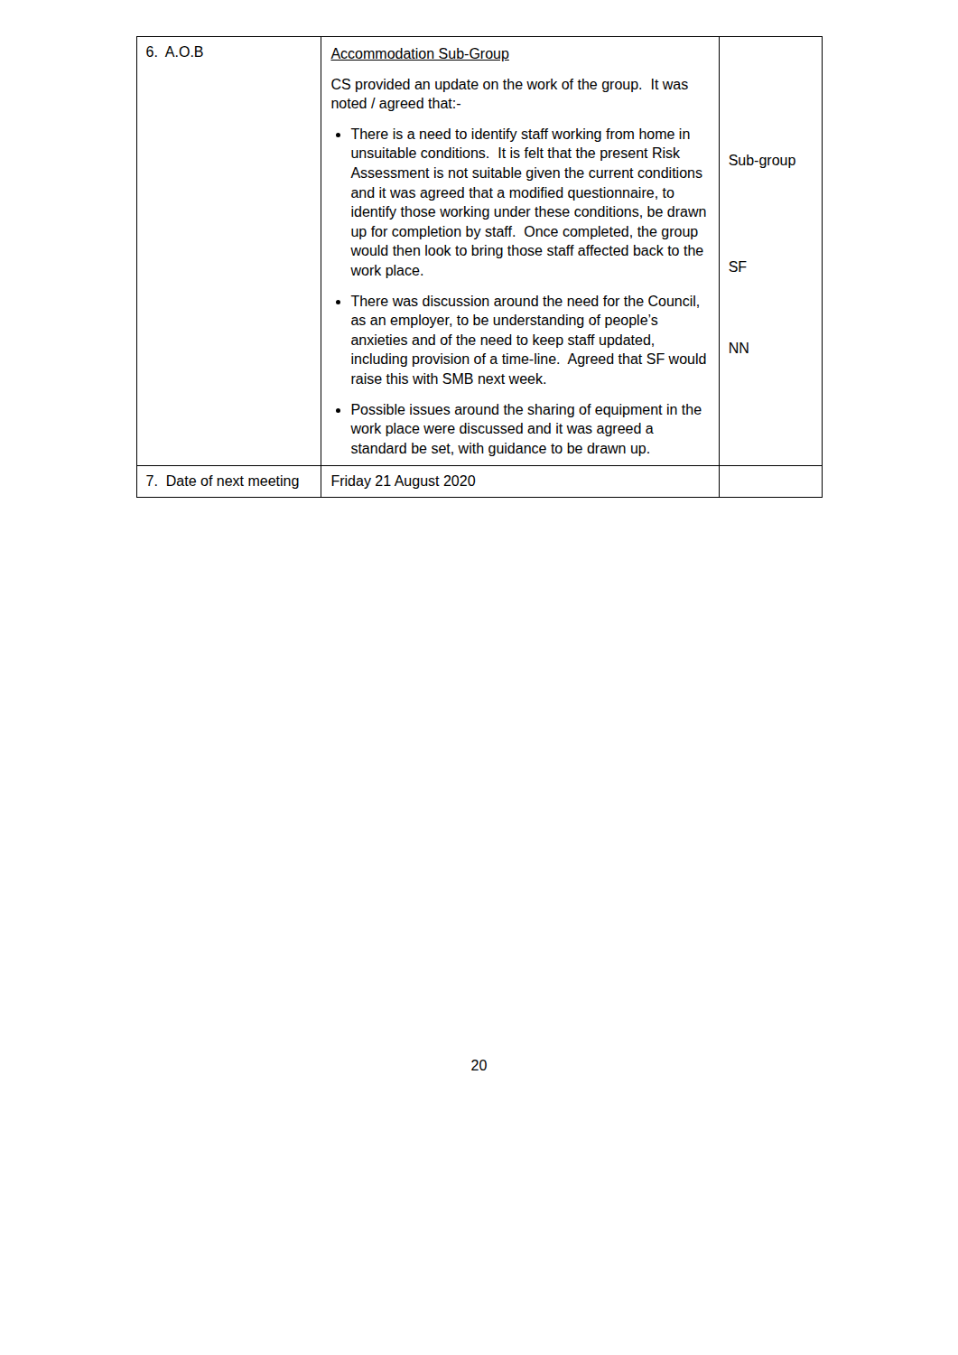| 6. A.O.B | Accommodation Sub-Group CS provided an update on the work of the group. It was noted / agreed that:- There is a need to identify staff working from home in unsuitable conditions. It is felt that the present Risk Assessment is not suitable given the current conditions and it was agreed that a modified questionnaire, to identify those working under these conditions, be drawn up for completion by staff. Once completed, the group would then look to bring those staff affected back to the work place. There was discussion around the need for the Council, as an employer, to be understanding of people’s anxieties and of the need to keep staff updated, including provision of a time-line. Agreed that SF would raise this with SMB next week. Possible issues around the sharing of equipment in the work place were discussed and it was agreed a standard be set, with guidance to be drawn up. | Sub-group SF NN |
| 7. Date of next meeting | Friday 21 August 2020 | |
20